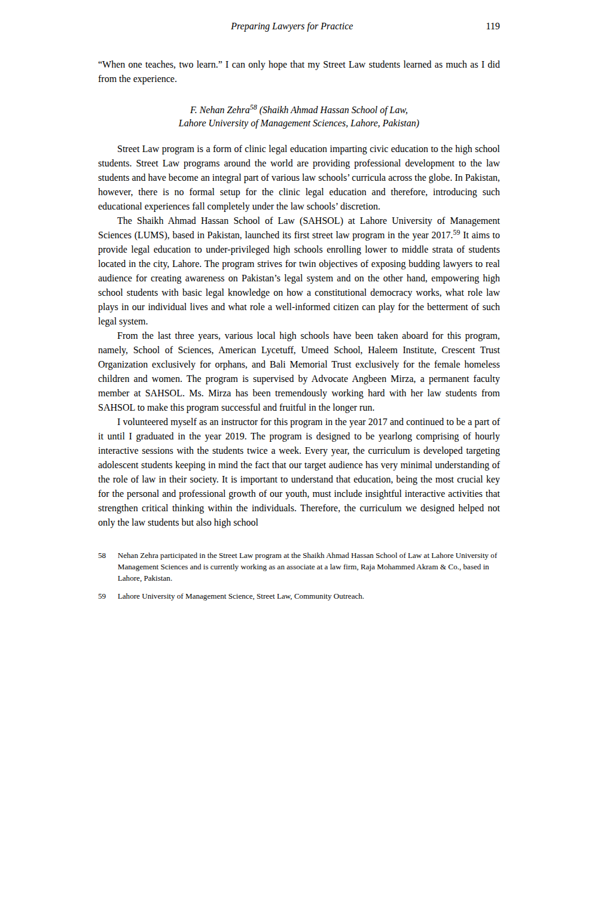Preparing Lawyers for Practice 119
“When one teaches, two learn.” I can only hope that my Street Law students learned as much as I did from the experience.
F. Nehan Zehra58 (Shaikh Ahmad Hassan School of Law,
Lahore University of Management Sciences, Lahore, Pakistan)
Street Law program is a form of clinic legal education imparting civic education to the high school students. Street Law programs around the world are providing professional development to the law students and have become an integral part of various law schools’ curricula across the globe. In Pakistan, however, there is no formal setup for the clinic legal education and therefore, introducing such educational experiences fall completely under the law schools’ discretion.
The Shaikh Ahmad Hassan School of Law (SAHSOL) at Lahore University of Management Sciences (LUMS), based in Pakistan, launched its first street law program in the year 2017.59 It aims to provide legal education to under-privileged high schools enrolling lower to middle strata of students located in the city, Lahore. The program strives for twin objectives of exposing budding lawyers to real audience for creating awareness on Pakistan’s legal system and on the other hand, empowering high school students with basic legal knowledge on how a constitutional democracy works, what role law plays in our individual lives and what role a well-informed citizen can play for the betterment of such legal system.
From the last three years, various local high schools have been taken aboard for this program, namely, School of Sciences, American Lycetuff, Umeed School, Haleem Institute, Crescent Trust Organization exclusively for orphans, and Bali Memorial Trust exclusively for the female homeless children and women. The program is supervised by Advocate Angbeen Mirza, a permanent faculty member at SAHSOL. Ms. Mirza has been tremendously working hard with her law students from SAHSOL to make this program successful and fruitful in the longer run.
I volunteered myself as an instructor for this program in the year 2017 and continued to be a part of it until I graduated in the year 2019. The program is designed to be yearlong comprising of hourly interactive sessions with the students twice a week. Every year, the curriculum is developed targeting adolescent students keeping in mind the fact that our target audience has very minimal understanding of the role of law in their society. It is important to understand that education, being the most crucial key for the personal and professional growth of our youth, must include insightful interactive activities that strengthen critical thinking within the individuals. Therefore, the curriculum we designed helped not only the law students but also high school
58 Nehan Zehra participated in the Street Law program at the Shaikh Ahmad Hassan School of Law at Lahore University of Management Sciences and is currently working as an associate at a law firm, Raja Mohammed Akram & Co., based in Lahore, Pakistan.
59 Lahore University of Management Science, Street Law, Community Outreach.